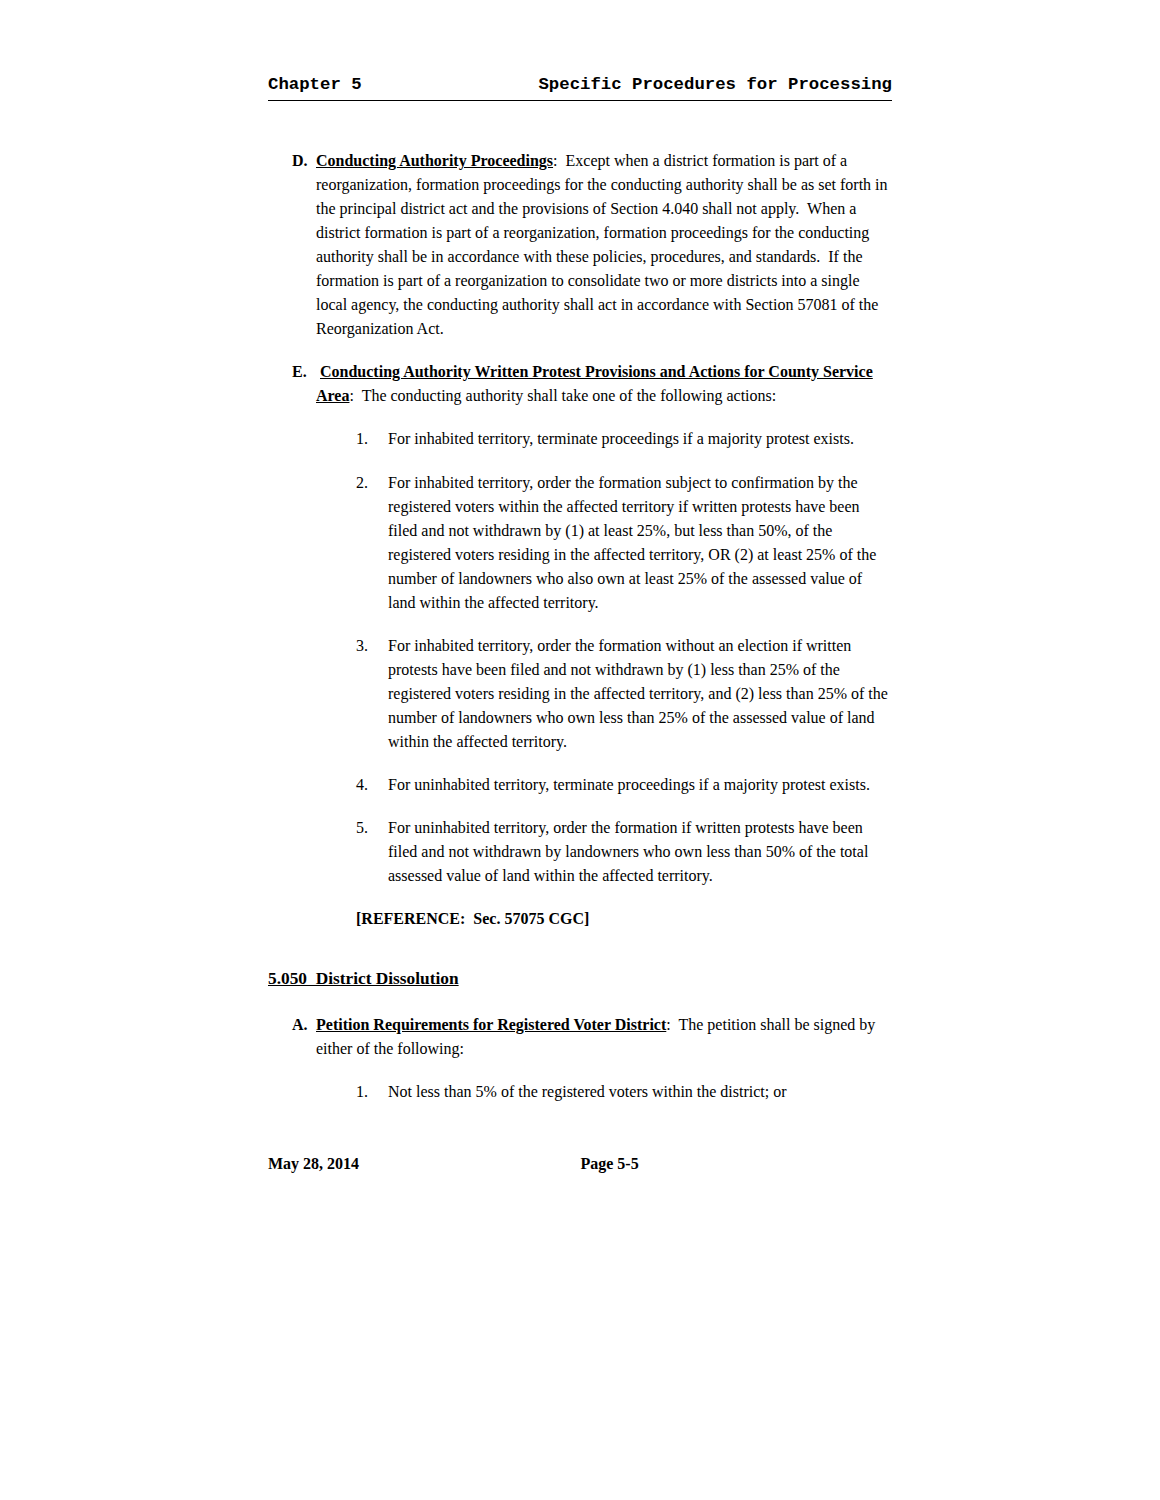Chapter 5
Specific Procedures for Processing
D. Conducting Authority Proceedings: Except when a district formation is part of a reorganization, formation proceedings for the conducting authority shall be as set forth in the principal district act and the provisions of Section 4.040 shall not apply. When a district formation is part of a reorganization, formation proceedings for the conducting authority shall be in accordance with these policies, procedures, and standards. If the formation is part of a reorganization to consolidate two or more districts into a single local agency, the conducting authority shall act in accordance with Section 57081 of the Reorganization Act.
E. Conducting Authority Written Protest Provisions and Actions for County Service Area: The conducting authority shall take one of the following actions:
1. For inhabited territory, terminate proceedings if a majority protest exists.
2. For inhabited territory, order the formation subject to confirmation by the registered voters within the affected territory if written protests have been filed and not withdrawn by (1) at least 25%, but less than 50%, of the registered voters residing in the affected territory, OR (2) at least 25% of the number of landowners who also own at least 25% of the assessed value of land within the affected territory.
3. For inhabited territory, order the formation without an election if written protests have been filed and not withdrawn by (1) less than 25% of the registered voters residing in the affected territory, and (2) less than 25% of the number of landowners who own less than 25% of the assessed value of land within the affected territory.
4. For uninhabited territory, terminate proceedings if a majority protest exists.
5. For uninhabited territory, order the formation if written protests have been filed and not withdrawn by landowners who own less than 50% of the total assessed value of land within the affected territory.
[REFERENCE: Sec. 57075 CGC]
5.050 District Dissolution
A. Petition Requirements for Registered Voter District: The petition shall be signed by either of the following:
1. Not less than 5% of the registered voters within the district; or
May 28, 2014
Page 5-5